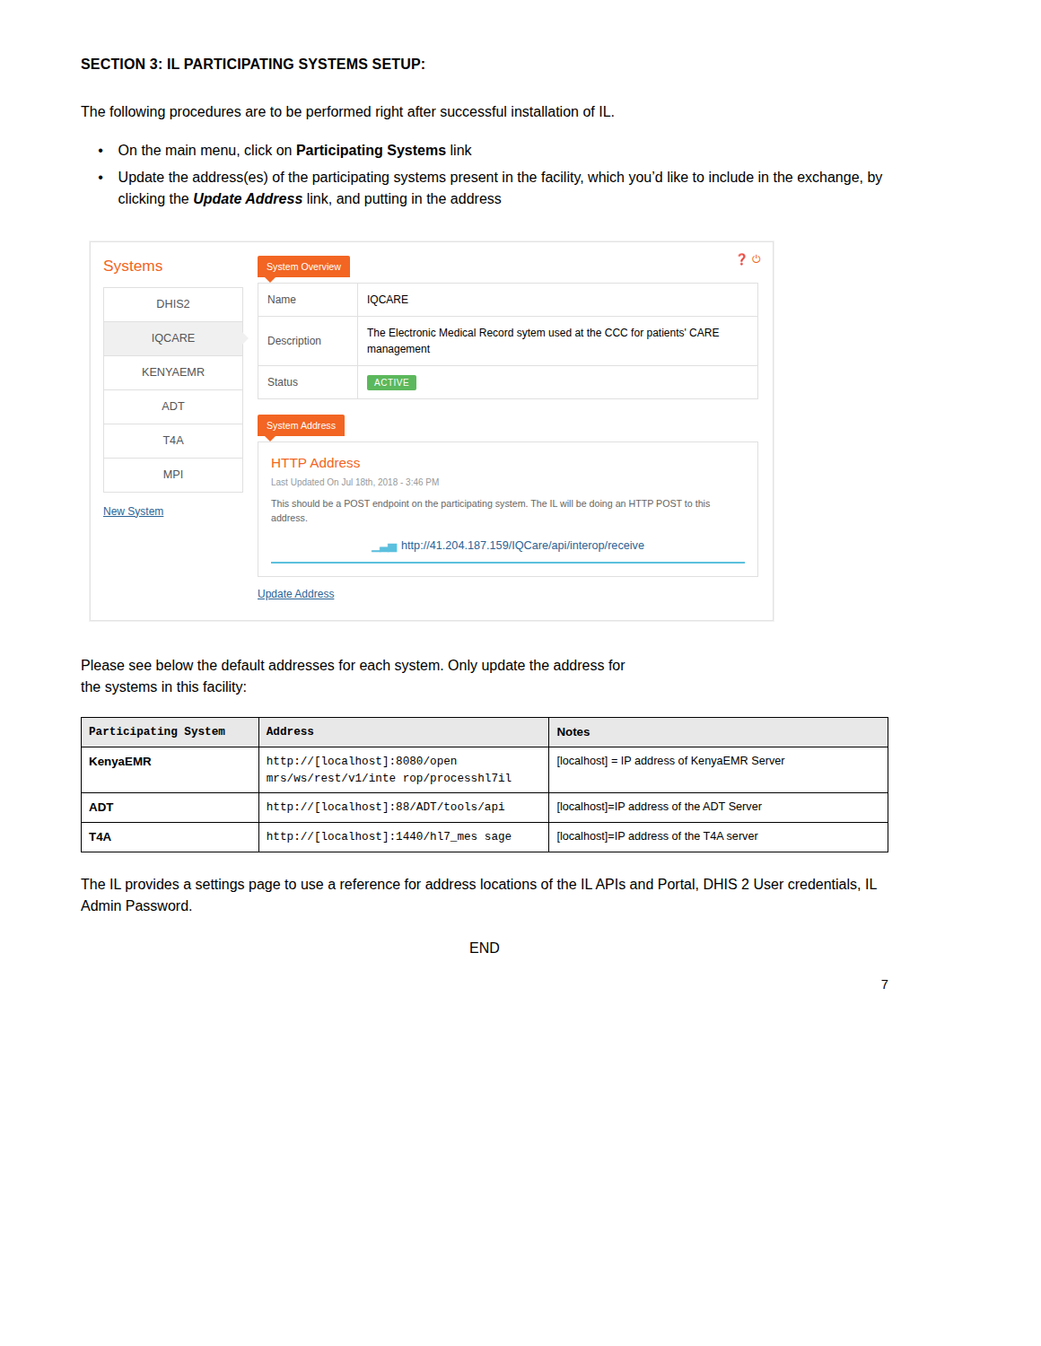SECTION 3: IL PARTICIPATING SYSTEMS SETUP:
The following procedures are to be performed right after successful installation of IL.
On the main menu, click on Participating Systems link
Update the address(es) of the participating systems present in the facility, which you’d like to include in the exchange, by clicking the Update Address link, and putting in the address
Systems
DHIS2
IQCARE
KENYAEMR
ADT
T4A
MPI
New System
❓⏻
System Overview
| Name | IQCARE |
| Description | The Electronic Medical Record sytem used at the CCC for patients' CARE management |
| Status | ACTIVE |
System Address
HTTP Address
Last Updated On Jul 18th, 2018 - 3:46 PM
This should be a POST endpoint on the participating system. The IL will be doing an HTTP POST to this address.
▁▃▅http://41.204.187.159/IQCare/api/interop/receive
Update Address
Please see below the default addresses for each system. Only update the address for
the systems in this facility:
| Participating System | Address | Notes |
| --- | --- | --- |
| KenyaEMR | http://[localhost]:8080/open mrs/ws/rest/v1/inte rop/processhl7il | [localhost] = IP address of KenyaEMR Server |
| ADT | http://[localhost]:88/ADT/tools/api | [localhost]=IP address of the ADT Server |
| T4A | http://[localhost]:1440/hl7_mes sage | [localhost]=IP address of the T4A server |
The IL provides a settings page to use a reference for address locations of the IL APIs and Portal, DHIS 2 User credentials, IL Admin Password.
END
7